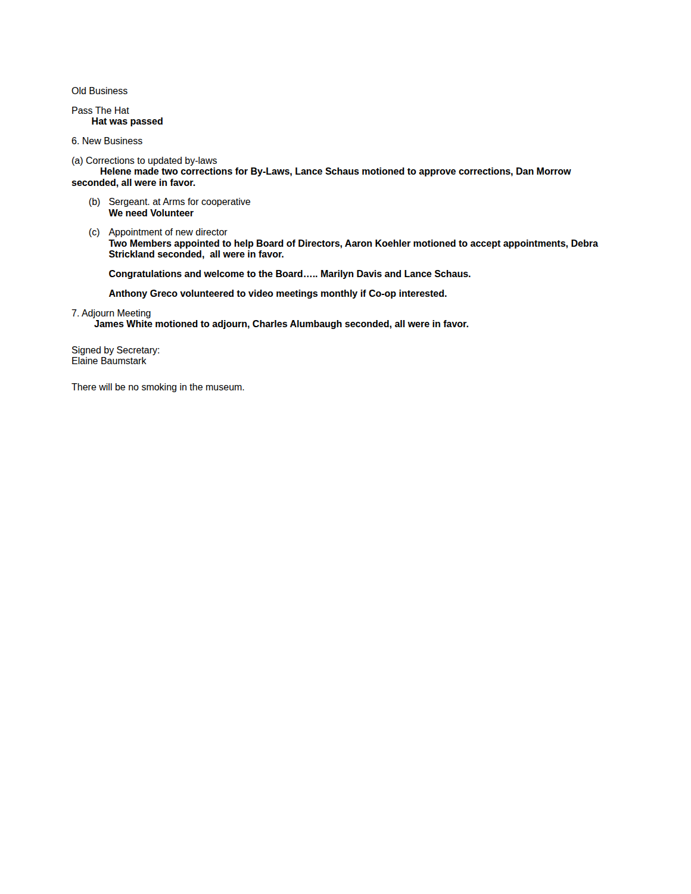Old Business
Pass The Hat
Hat was passed
6. New Business
(a) Corrections to updated by-laws
Helene made two corrections for By-Laws, Lance Schaus motioned to approve corrections, Dan Morrow seconded, all were in favor.
(b)
Sergeant. at Arms for cooperative
We need Volunteer
(c)
Appointment of new director
Two Members appointed to help Board of Directors, Aaron Koehler motioned to accept appointments, Debra Strickland seconded, all were in favor.
Congratulations and welcome to the Board….. Marilyn Davis and Lance Schaus.
Anthony Greco volunteered to video meetings monthly if Co-op interested.
7. Adjourn Meeting
James White motioned to adjourn, Charles Alumbaugh seconded, all were in favor.
Signed by Secretary:
Elaine Baumstark
There will be no smoking in the museum.